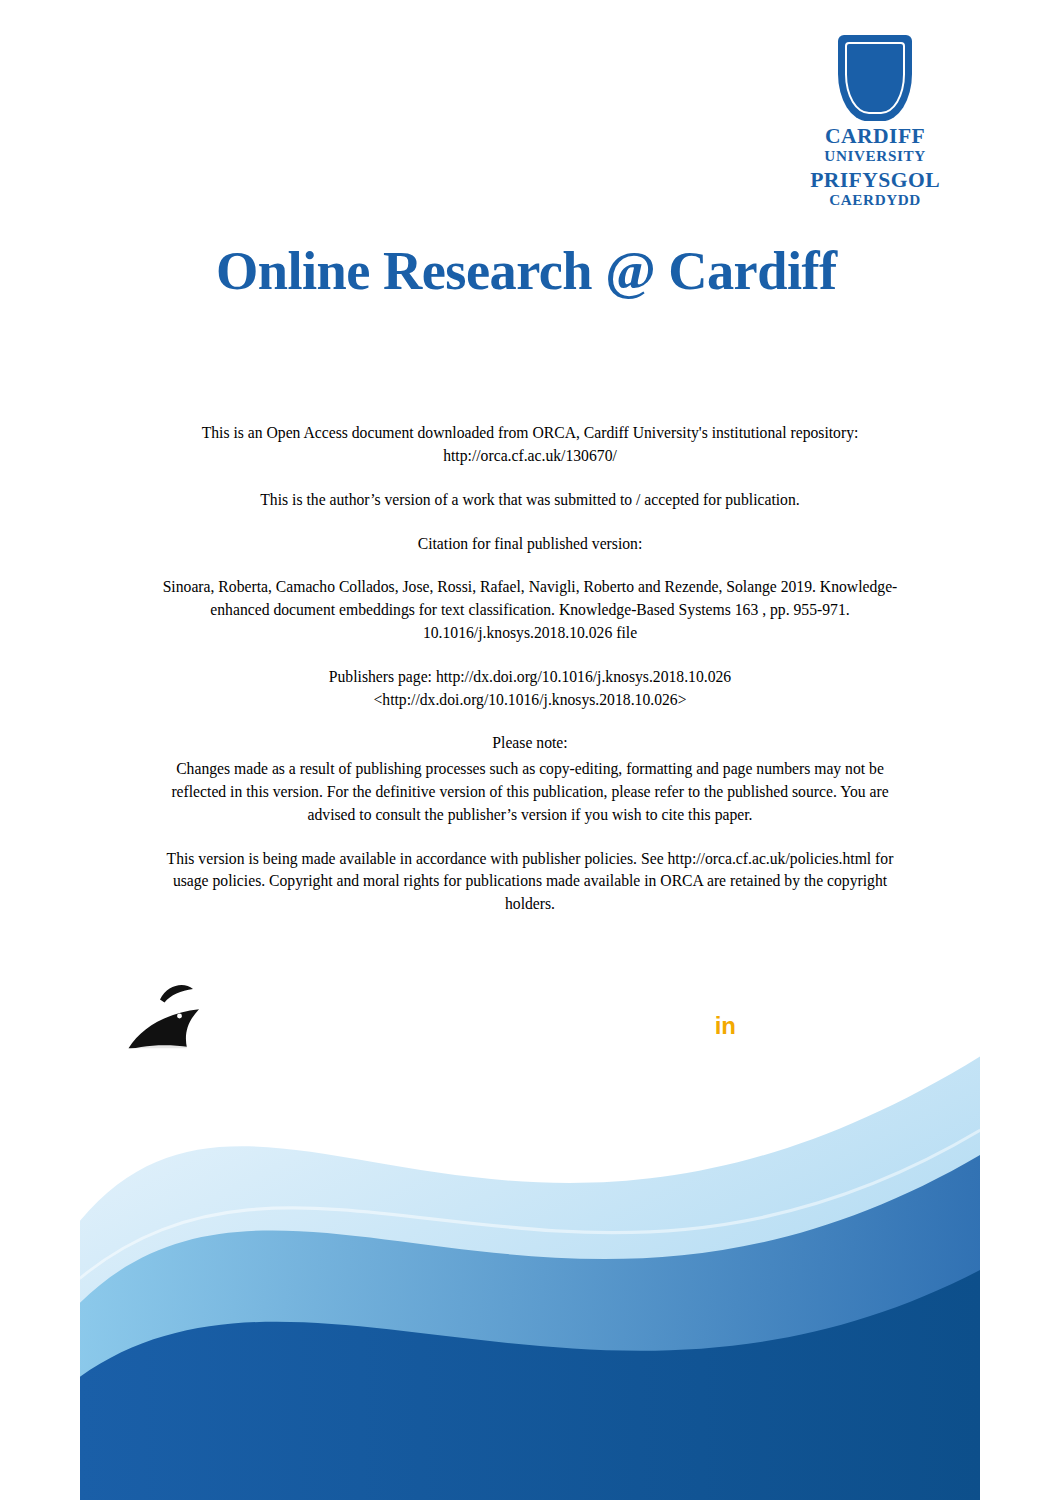CARDIFFUNIVERSITY PRIFYSGOLCAERDYDD
Online Research @ Cardiff
This is an Open Access document downloaded from ORCA, Cardiff University's institutional repository: http://orca.cf.ac.uk/130670/
This is the author’s version of a work that was submitted to / accepted for publication.
Citation for final published version:
Sinoara, Roberta, Camacho Collados, Jose, Rossi, Rafael, Navigli, Roberto and Rezende, Solange 2019. Knowledge-enhanced document embeddings for text classification. Knowledge-Based Systems 163 , pp. 955-971. 10.1016/j.knosys.2018.10.026 file
Publishers page: http://dx.doi.org/10.1016/j.knosys.2018.10.026
<http://dx.doi.org/10.1016/j.knosys.2018.10.026>
Please note:
Changes made as a result of publishing processes such as copy-editing, formatting and page numbers may not be reflected in this version. For the definitive version of this publication, please refer to the published source. You are advised to consult the publisher’s version if you wish to cite this paper.
This version is being made available in accordance with publisher policies. See http://orca.cf.ac.uk/policies.html for usage policies. Copyright and moral rights for publications made available in ORCA are retained by the copyright holders.
information services
gwasanaethau gwybodaeth